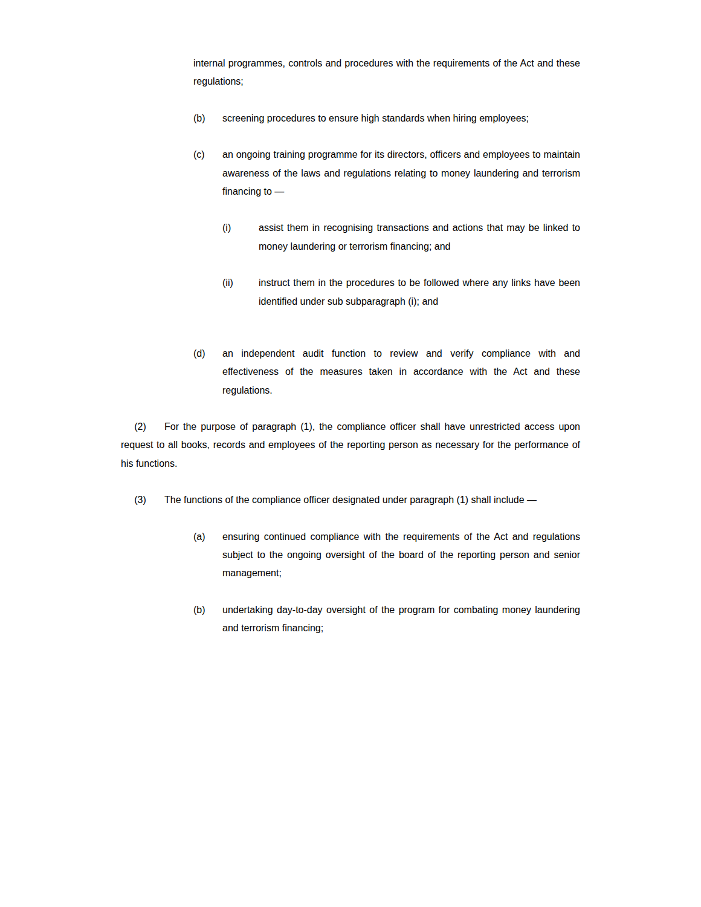internal programmes, controls and procedures with the requirements of the Act and these regulations;
(b) screening procedures to ensure high standards when hiring employees;
(c) an ongoing training programme for its directors, officers and employees to maintain awareness of the laws and regulations relating to money laundering and terrorism financing to —
(i) assist them in recognising transactions and actions that may be linked to money laundering or terrorism financing; and
(ii) instruct them in the procedures to be followed where any links have been identified under sub subparagraph (i); and
(d) an independent audit function to review and verify compliance with and effectiveness of the measures taken in accordance with the Act and these regulations.
(2) For the purpose of paragraph (1), the compliance officer shall have unrestricted access upon request to all books, records and employees of the reporting person as necessary for the performance of his functions.
(3) The functions of the compliance officer designated under paragraph (1) shall include —
(a) ensuring continued compliance with the requirements of the Act and regulations subject to the ongoing oversight of the board of the reporting person and senior management;
(b) undertaking day-to-day oversight of the program for combating money laundering and terrorism financing;